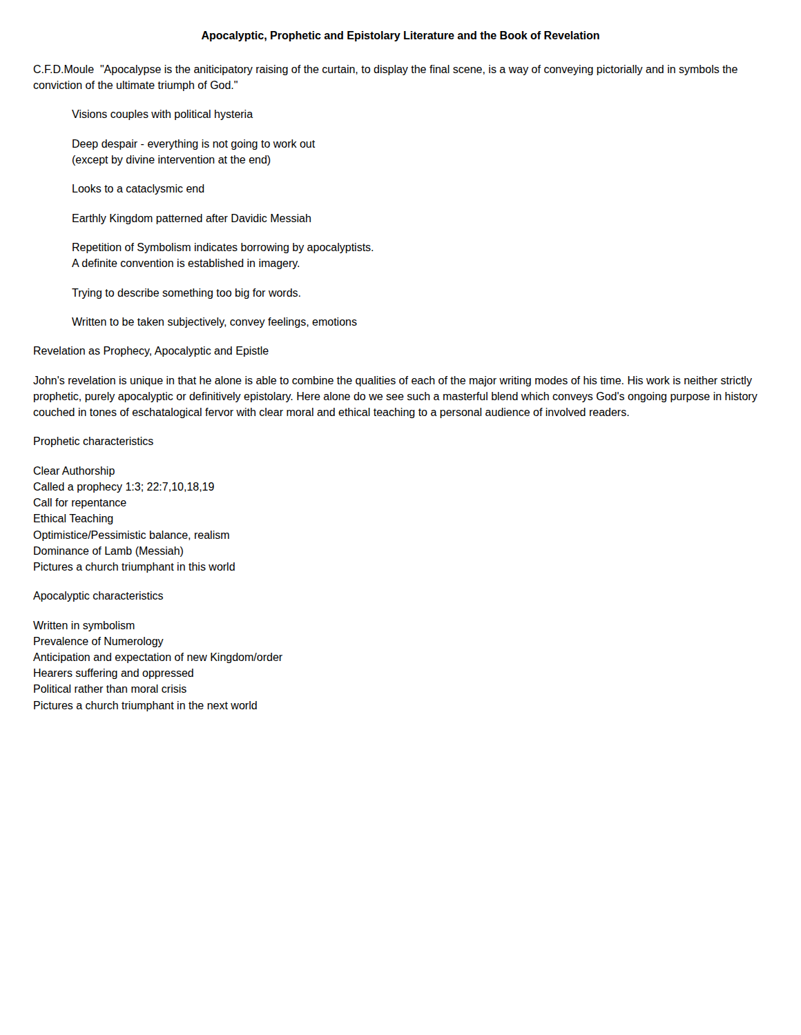Apocalyptic, Prophetic and Epistolary Literature and the Book of Revelation
C.F.D.Moule "Apocalypse is the aniticipatory raising of the curtain, to display the final scene, is a way of conveying pictorially and in symbols the conviction of the ultimate triumph of God."
Visions couples with political hysteria
Deep despair - everything is not going to work out
(except by divine intervention at the end)
Looks to a cataclysmic end
Earthly Kingdom patterned after Davidic Messiah
Repetition of Symbolism indicates borrowing by apocalyptists.
A definite convention is established in imagery.
Trying to describe something too big for words.
Written to be taken subjectively, convey feelings, emotions
Revelation as Prophecy, Apocalyptic and Epistle
John's revelation is unique in that he alone is able to combine the qualities of each of the major writing modes of his time. His work is neither strictly prophetic, purely apocalyptic or definitively epistolary. Here alone do we see such a masterful blend which conveys God's ongoing purpose in history couched in tones of eschatalogical fervor with clear moral and ethical teaching to a personal audience of involved readers.
Prophetic characteristics
Clear Authorship
Called a prophecy 1:3; 22:7,10,18,19
Call for repentance
Ethical Teaching
Optimistice/Pessimistic balance, realism
Dominance of Lamb (Messiah)
Pictures a church triumphant in this world
Apocalyptic characteristics
Written in symbolism
Prevalence of Numerology
Anticipation and expectation of new Kingdom/order
Hearers suffering and oppressed
Political rather than moral crisis
Pictures a church triumphant in the next world